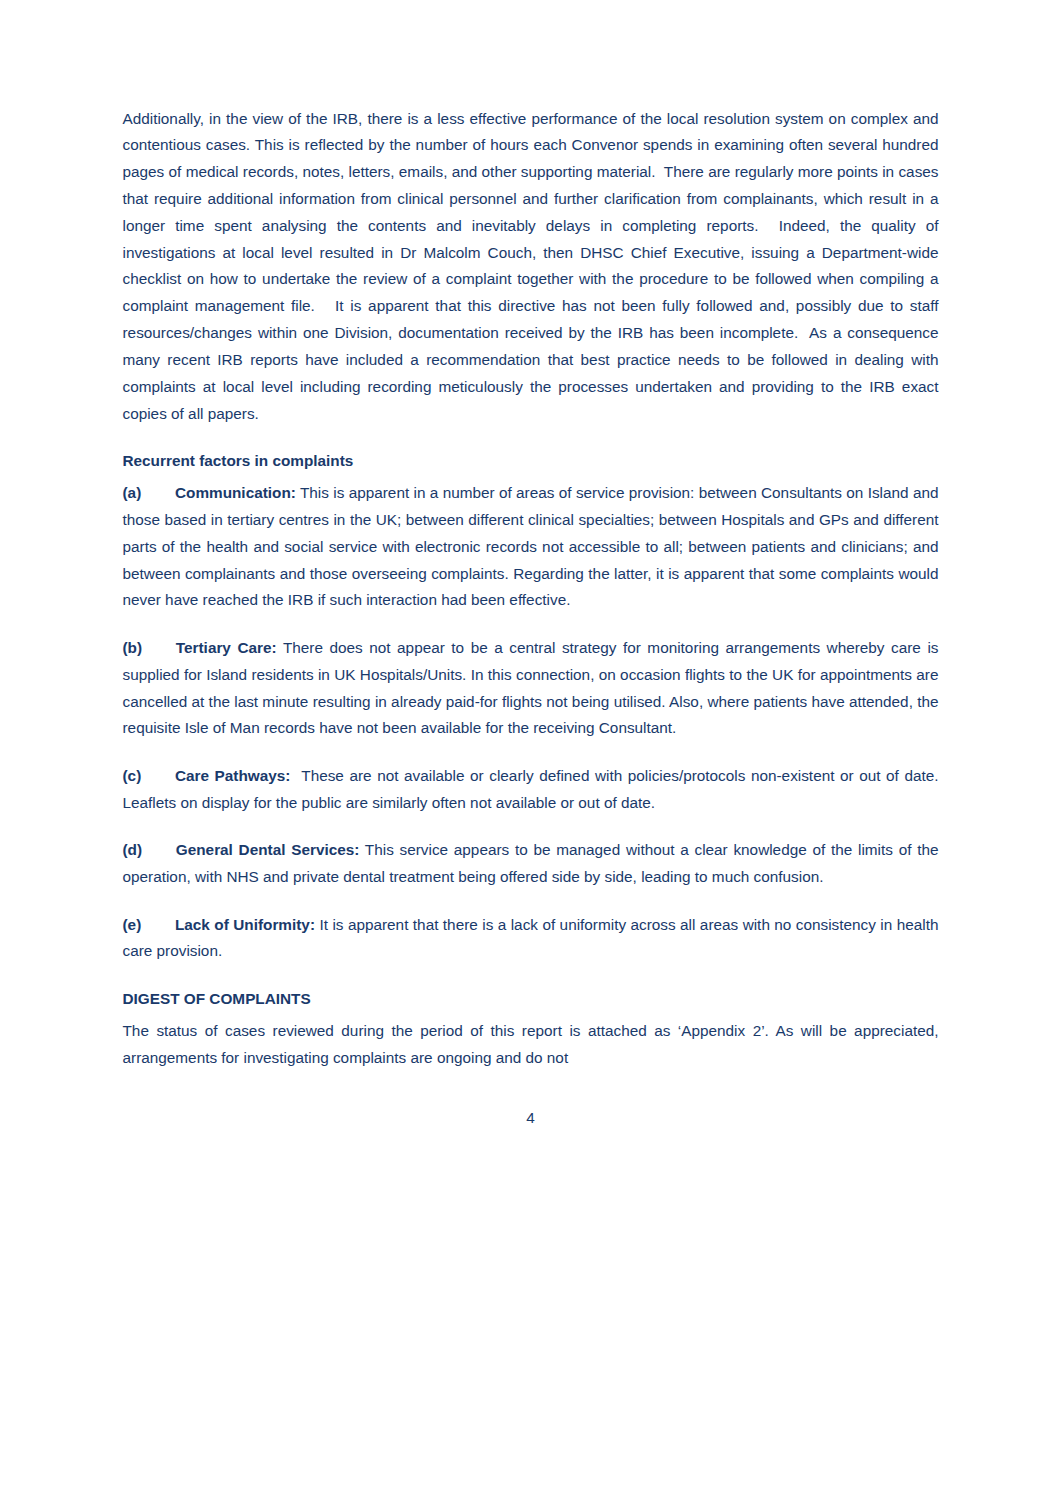Additionally, in the view of the IRB, there is a less effective performance of the local resolution system on complex and contentious cases. This is reflected by the number of hours each Convenor spends in examining often several hundred pages of medical records, notes, letters, emails, and other supporting material. There are regularly more points in cases that require additional information from clinical personnel and further clarification from complainants, which result in a longer time spent analysing the contents and inevitably delays in completing reports. Indeed, the quality of investigations at local level resulted in Dr Malcolm Couch, then DHSC Chief Executive, issuing a Department-wide checklist on how to undertake the review of a complaint together with the procedure to be followed when compiling a complaint management file. It is apparent that this directive has not been fully followed and, possibly due to staff resources/changes within one Division, documentation received by the IRB has been incomplete. As a consequence many recent IRB reports have included a recommendation that best practice needs to be followed in dealing with complaints at local level including recording meticulously the processes undertaken and providing to the IRB exact copies of all papers.
Recurrent factors in complaints
(a) Communication: This is apparent in a number of areas of service provision: between Consultants on Island and those based in tertiary centres in the UK; between different clinical specialties; between Hospitals and GPs and different parts of the health and social service with electronic records not accessible to all; between patients and clinicians; and between complainants and those overseeing complaints. Regarding the latter, it is apparent that some complaints would never have reached the IRB if such interaction had been effective.
(b) Tertiary Care: There does not appear to be a central strategy for monitoring arrangements whereby care is supplied for Island residents in UK Hospitals/Units. In this connection, on occasion flights to the UK for appointments are cancelled at the last minute resulting in already paid-for flights not being utilised. Also, where patients have attended, the requisite Isle of Man records have not been available for the receiving Consultant.
(c) Care Pathways: These are not available or clearly defined with policies/protocols non-existent or out of date. Leaflets on display for the public are similarly often not available or out of date.
(d) General Dental Services: This service appears to be managed without a clear knowledge of the limits of the operation, with NHS and private dental treatment being offered side by side, leading to much confusion.
(e) Lack of Uniformity: It is apparent that there is a lack of uniformity across all areas with no consistency in health care provision.
DIGEST OF COMPLAINTS
The status of cases reviewed during the period of this report is attached as ‘Appendix 2’. As will be appreciated, arrangements for investigating complaints are ongoing and do not
4